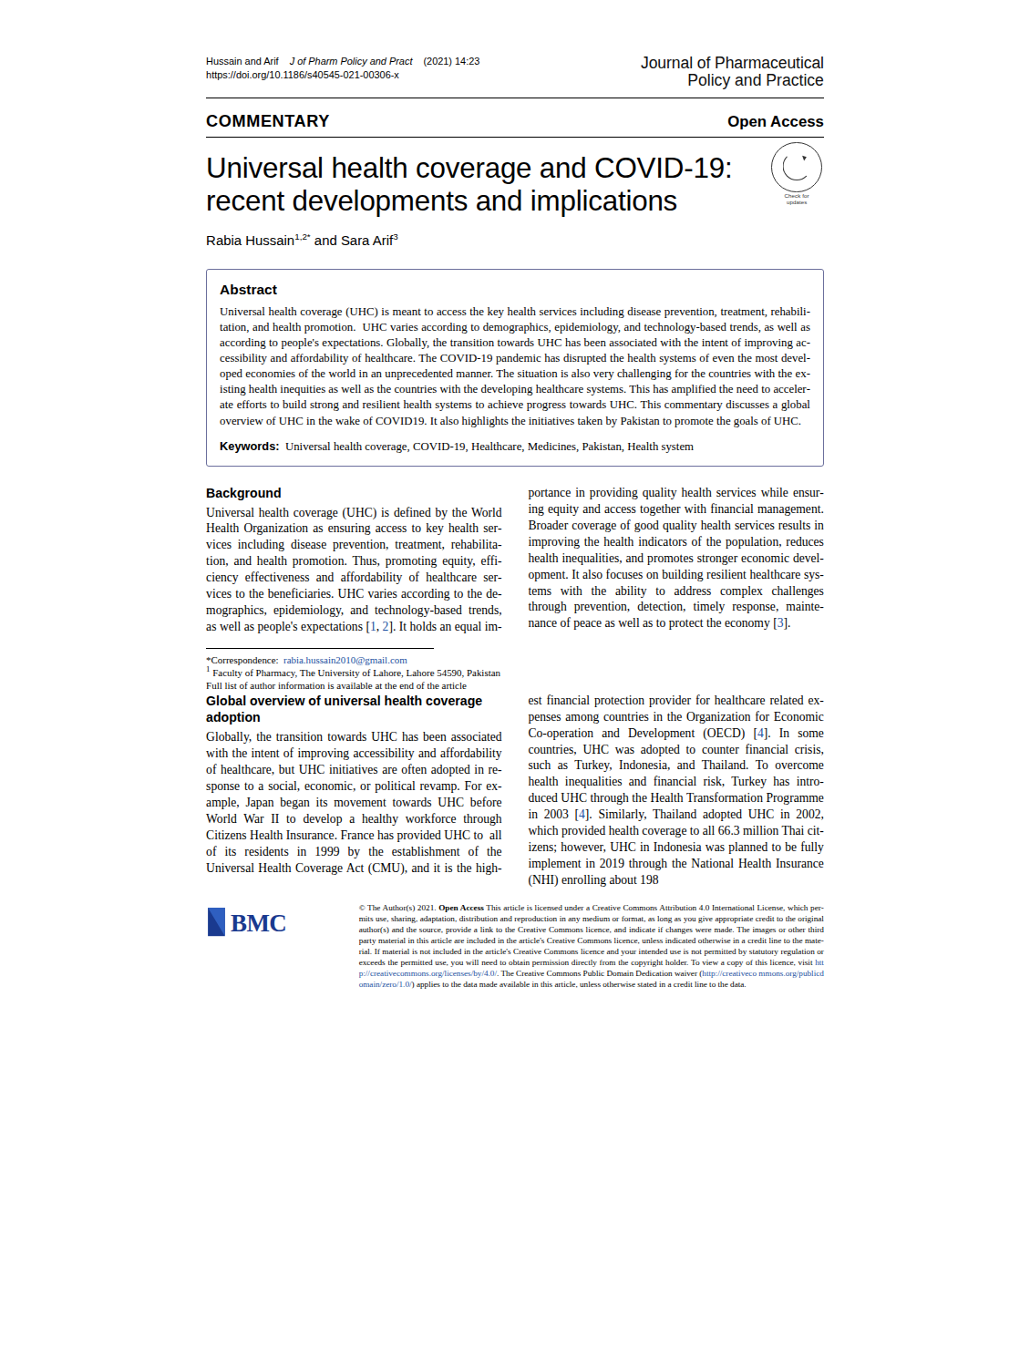Hussain and Arif J of Pharm Policy and Pract (2021) 14:23
https://doi.org/10.1186/s40545-021-00306-x
Journal of Pharmaceutical
Policy and Practice
Commentary
Open Access
Check for
updates
Universal health coverage and COVID-19: recent developments and implications
Rabia Hussain1,2* and Sara Arif3
Abstract
Universal health coverage (UHC) is meant to access the key health services including disease prevention, treatment, rehabilitation, and health promotion. UHC varies according to demographics, epidemiology, and technology-based trends, as well as according to people's expectations. Globally, the transition towards UHC has been associated with the intent of improving accessibility and affordability of healthcare. The COVID-19 pandemic has disrupted the health systems of even the most developed economies of the world in an unprecedented manner. The situation is also very challenging for the countries with the existing health inequities as well as the countries with the developing healthcare systems. This has amplified the need to accelerate efforts to build strong and resilient health systems to achieve progress towards UHC. This commentary discusses a global overview of UHC in the wake of COVID19. It also highlights the initiatives taken by Pakistan to promote the goals of UHC.
Keywords: Universal health coverage, COVID-19, Healthcare, Medicines, Pakistan, Health system
Background
Universal health coverage (UHC) is defined by the World Health Organization as ensuring access to key health services including disease prevention, treatment, rehabilitation, and health promotion. Thus, promoting equity, efficiency effectiveness and affordability of healthcare services to the beneficiaries. UHC varies according to the demographics, epidemiology, and technology-based trends, as well as people's expectations [1, 2]. It holds an equal importance in providing quality health services while ensuring equity and access together with financial management. Broader coverage of good quality health services results in improving the health indicators of the population, reduces health inequalities, and promotes stronger economic development. It also focuses on building resilient healthcare systems with the ability to address complex challenges through prevention, detection, timely response, maintenance of peace as well as to protect the economy [3].
*Correspondence: rabia.hussain2010@gmail.com
1 Faculty of Pharmacy, The University of Lahore, Lahore 54590, Pakistan
Full list of author information is available at the end of the article
Global overview of universal health coverage adoption
Globally, the transition towards UHC has been associated with the intent of improving accessibility and affordability of healthcare, but UHC initiatives are often adopted in response to a social, economic, or political revamp. For example, Japan began its movement towards UHC before World War II to develop a healthy workforce through Citizens Health Insurance. France has provided UHC to all of its residents in 1999 by the establishment of the Universal Health Coverage Act (CMU), and it is the highest financial protection provider for healthcare related expenses among countries in the Organization for Economic Co-operation and Development (OECD) [4]. In some countries, UHC was adopted to counter financial crisis, such as Turkey, Indonesia, and Thailand. To overcome health inequalities and financial risk, Turkey has introduced UHC through the Health Transformation Programme in 2003 [4]. Similarly, Thailand adopted UHC in 2002, which provided health coverage to all 66.3 million Thai citizens; however, UHC in Indonesia was planned to be fully implement in 2019 through the National Health Insurance (NHI) enrolling about 198
BMC
© The Author(s) 2021. Open Access This article is licensed under a Creative Commons Attribution 4.0 International License, which permits use, sharing, adaptation, distribution and reproduction in any medium or format, as long as you give appropriate credit to the original author(s) and the source, provide a link to the Creative Commons licence, and indicate if changes were made. The images or other third party material in this article are included in the article's Creative Commons licence, unless indicated otherwise in a credit line to the material. If material is not included in the article's Creative Commons licence and your intended use is not permitted by statutory regulation or exceeds the permitted use, you will need to obtain permission directly from the copyright holder. To view a copy of this licence, visit http://creativecommons.org/licenses/by/4.0/. The Creative Commons Public Domain Dedication waiver (http://creativeco mmons.org/publicdomain/zero/1.0/) applies to the data made available in this article, unless otherwise stated in a credit line to the data.